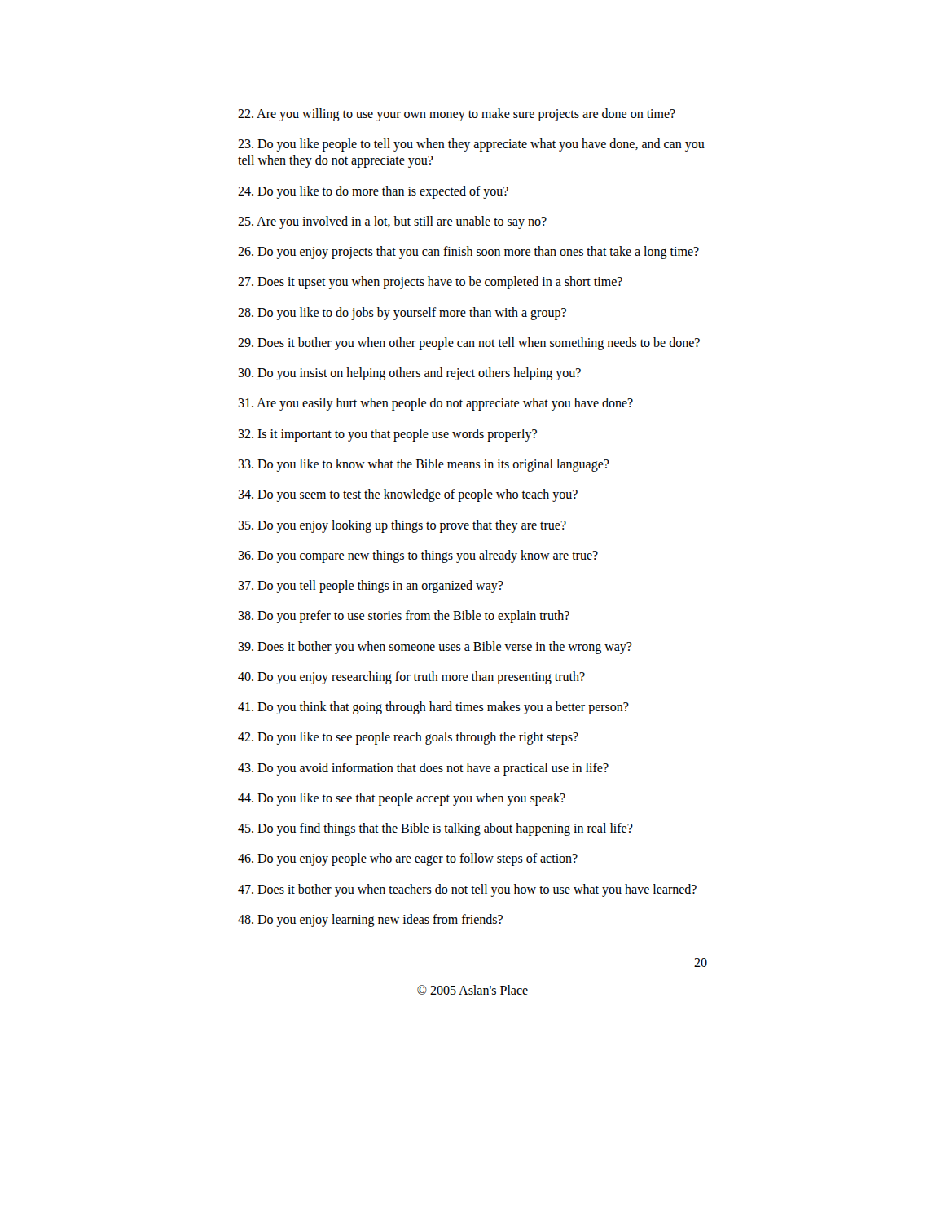22. Are you willing to use your own money to make sure projects are done on time?
23. Do you like people to tell you when they appreciate what you have done, and can you tell when they do not appreciate you?
24. Do you like to do more than is expected of you?
25. Are you involved in a lot, but still are unable to say no?
26. Do you enjoy projects that you can finish soon more than ones that take a long time?
27. Does it upset you when projects have to be completed in a short time?
28. Do you like to do jobs by yourself more than with a group?
29. Does it bother you when other people can not tell when something needs to be done?
30. Do you insist on helping others and reject others helping you?
31. Are you easily hurt when people do not appreciate what you have done?
32. Is it important to you that people use words properly?
33. Do you like to know what the Bible means in its original language?
34. Do you seem to test the knowledge of people who teach you?
35. Do you enjoy looking up things to prove that they are true?
36. Do you compare new things to things you already know are true?
37. Do you tell people things in an organized way?
38. Do you prefer to use stories from the Bible to explain truth?
39. Does it bother you when someone uses a Bible verse in the wrong way?
40. Do you enjoy researching for truth more than presenting truth?
41. Do you think that going through hard times makes you a better person?
42. Do you like to see people reach goals through the right steps?
43. Do you avoid information that does not have a practical use in life?
44. Do you like to see that people accept you when you speak?
45. Do you find things that the Bible is talking about happening in real life?
46. Do you enjoy people who are eager to follow steps of action?
47. Does it bother you when teachers do not tell you how to use what you have learned?
48. Do you enjoy learning new ideas from friends?
20
© 2005 Aslan's Place